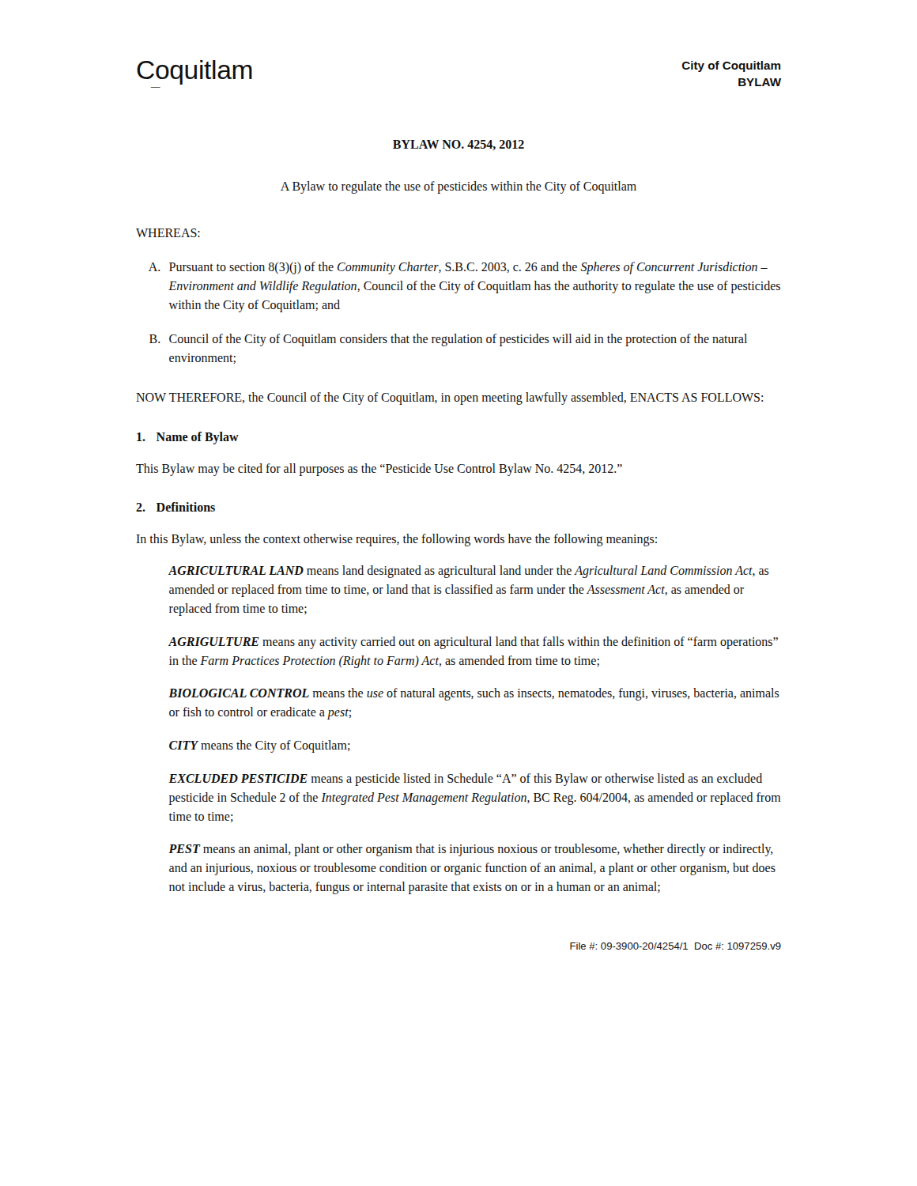Coquitlam—
City of Coquitlam
BYLAW
BYLAW NO. 4254, 2012
A Bylaw to regulate the use of pesticides within the City of Coquitlam
WHEREAS:
Pursuant to section 8(3)(j) of the Community Charter, S.B.C. 2003, c. 26 and the Spheres of Concurrent Jurisdiction – Environment and Wildlife Regulation, Council of the City of Coquitlam has the authority to regulate the use of pesticides within the City of Coquitlam; and
Council of the City of Coquitlam considers that the regulation of pesticides will aid in the protection of the natural environment;
NOW THEREFORE, the Council of the City of Coquitlam, in open meeting lawfully assembled, ENACTS AS FOLLOWS:
Name of Bylaw
This Bylaw may be cited for all purposes as the “Pesticide Use Control Bylaw No. 4254, 2012.”
Definitions
In this Bylaw, unless the context otherwise requires, the following words have the following meanings:
AGRICULTURAL LAND means land designated as agricultural land under the Agricultural Land Commission Act, as amended or replaced from time to time, or land that is classified as farm under the Assessment Act, as amended or replaced from time to time;
AGRIGULTURE means any activity carried out on agricultural land that falls within the definition of “farm operations” in the Farm Practices Protection (Right to Farm) Act, as amended from time to time;
BIOLOGICAL CONTROL means the use of natural agents, such as insects, nematodes, fungi, viruses, bacteria, animals or fish to control or eradicate a pest;
CITY means the City of Coquitlam;
EXCLUDED PESTICIDE means a pesticide listed in Schedule “A” of this Bylaw or otherwise listed as an excluded pesticide in Schedule 2 of the Integrated Pest Management Regulation, BC Reg. 604/2004, as amended or replaced from time to time;
PEST means an animal, plant or other organism that is injurious noxious or troublesome, whether directly or indirectly, and an injurious, noxious or troublesome condition or organic function of an animal, a plant or other organism, but does not include a virus, bacteria, fungus or internal parasite that exists on or in a human or an animal;
File #: 09-3900-20/4254/1 Doc #: 1097259.v9